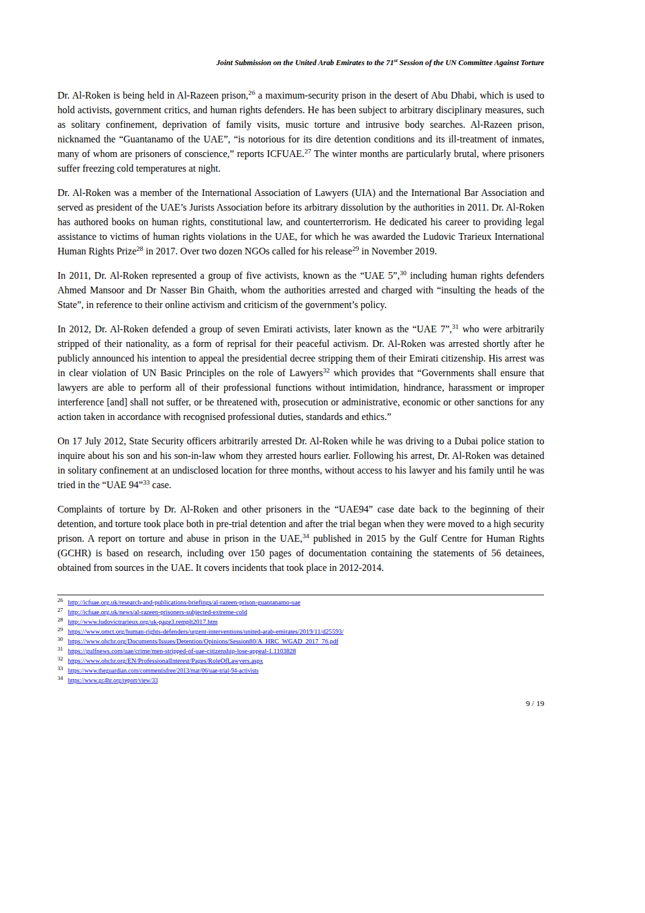Joint Submission on the United Arab Emirates to the 71st Session of the UN Committee Against Torture
Dr. Al-Roken is being held in Al-Razeen prison,26 a maximum-security prison in the desert of Abu Dhabi, which is used to hold activists, government critics, and human rights defenders. He has been subject to arbitrary disciplinary measures, such as solitary confinement, deprivation of family visits, music torture and intrusive body searches. Al-Razeen prison, nicknamed the “Guantanamo of the UAE”, “is notorious for its dire detention conditions and its ill-treatment of inmates, many of whom are prisoners of conscience,” reports ICFUAE.27 The winter months are particularly brutal, where prisoners suffer freezing cold temperatures at night.
Dr. Al-Roken was a member of the International Association of Lawyers (UIA) and the International Bar Association and served as president of the UAE’s Jurists Association before its arbitrary dissolution by the authorities in 2011. Dr. Al-Roken has authored books on human rights, constitutional law, and counterterrorism. He dedicated his career to providing legal assistance to victims of human rights violations in the UAE, for which he was awarded the Ludovic Trarieux International Human Rights Prize28 in 2017. Over two dozen NGOs called for his release29 in November 2019.
In 2011, Dr. Al-Roken represented a group of five activists, known as the “UAE 5”,30 including human rights defenders Ahmed Mansoor and Dr Nasser Bin Ghaith, whom the authorities arrested and charged with “insulting the heads of the State”, in reference to their online activism and criticism of the government’s policy.
In 2012, Dr. Al-Roken defended a group of seven Emirati activists, later known as the “UAE 7”,31 who were arbitrarily stripped of their nationality, as a form of reprisal for their peaceful activism. Dr. Al-Roken was arrested shortly after he publicly announced his intention to appeal the presidential decree stripping them of their Emirati citizenship. His arrest was in clear violation of UN Basic Principles on the role of Lawyers32 which provides that “Governments shall ensure that lawyers are able to perform all of their professional functions without intimidation, hindrance, harassment or improper interference [and] shall not suffer, or be threatened with, prosecution or administrative, economic or other sanctions for any action taken in accordance with recognised professional duties, standards and ethics.”
On 17 July 2012, State Security officers arbitrarily arrested Dr. Al-Roken while he was driving to a Dubai police station to inquire about his son and his son-in-law whom they arrested hours earlier. Following his arrest, Dr. Al-Roken was detained in solitary confinement at an undisclosed location for three months, without access to his lawyer and his family until he was tried in the “UAE 94”33 case.
Complaints of torture by Dr. Al-Roken and other prisoners in the “UAE94” case date back to the beginning of their detention, and torture took place both in pre-trial detention and after the trial began when they were moved to a high security prison. A report on torture and abuse in prison in the UAE,34 published in 2015 by the Gulf Centre for Human Rights (GCHR) is based on research, including over 150 pages of documentation containing the statements of 56 detainees, obtained from sources in the UAE. It covers incidents that took place in 2012-2014.
http://icfuae.org.uk/research-and-publications-briefings/al-razeen-prison-guantanamo-uae
http://icfuae.org.uk/news/al-razeen-prisoners-subjected-extreme-cold
http://www.ludovictrarieux.org/uk-page3.remplt2017.htm
https://www.omct.org/human-rights-defenders/urgent-interventions/united-arab-emirates/2019/11/d25593/
https://www.ohchr.org/Documents/Issues/Detention/Opinions/Session80/A_HRC_WGAD_2017_76.pdf
https://gulfnews.com/uae/crime/men-stripped-of-uae-citizenship-lose-appeal-1.1103828
https://www.ohchr.org/EN/ProfessionalInterest/Pages/RoleOfLawyers.aspx
https://www.theguardian.com/commentisfree/2013/mar/06/uae-trial-94-activists
https://www.gc4hr.org/report/view/33
9 / 19